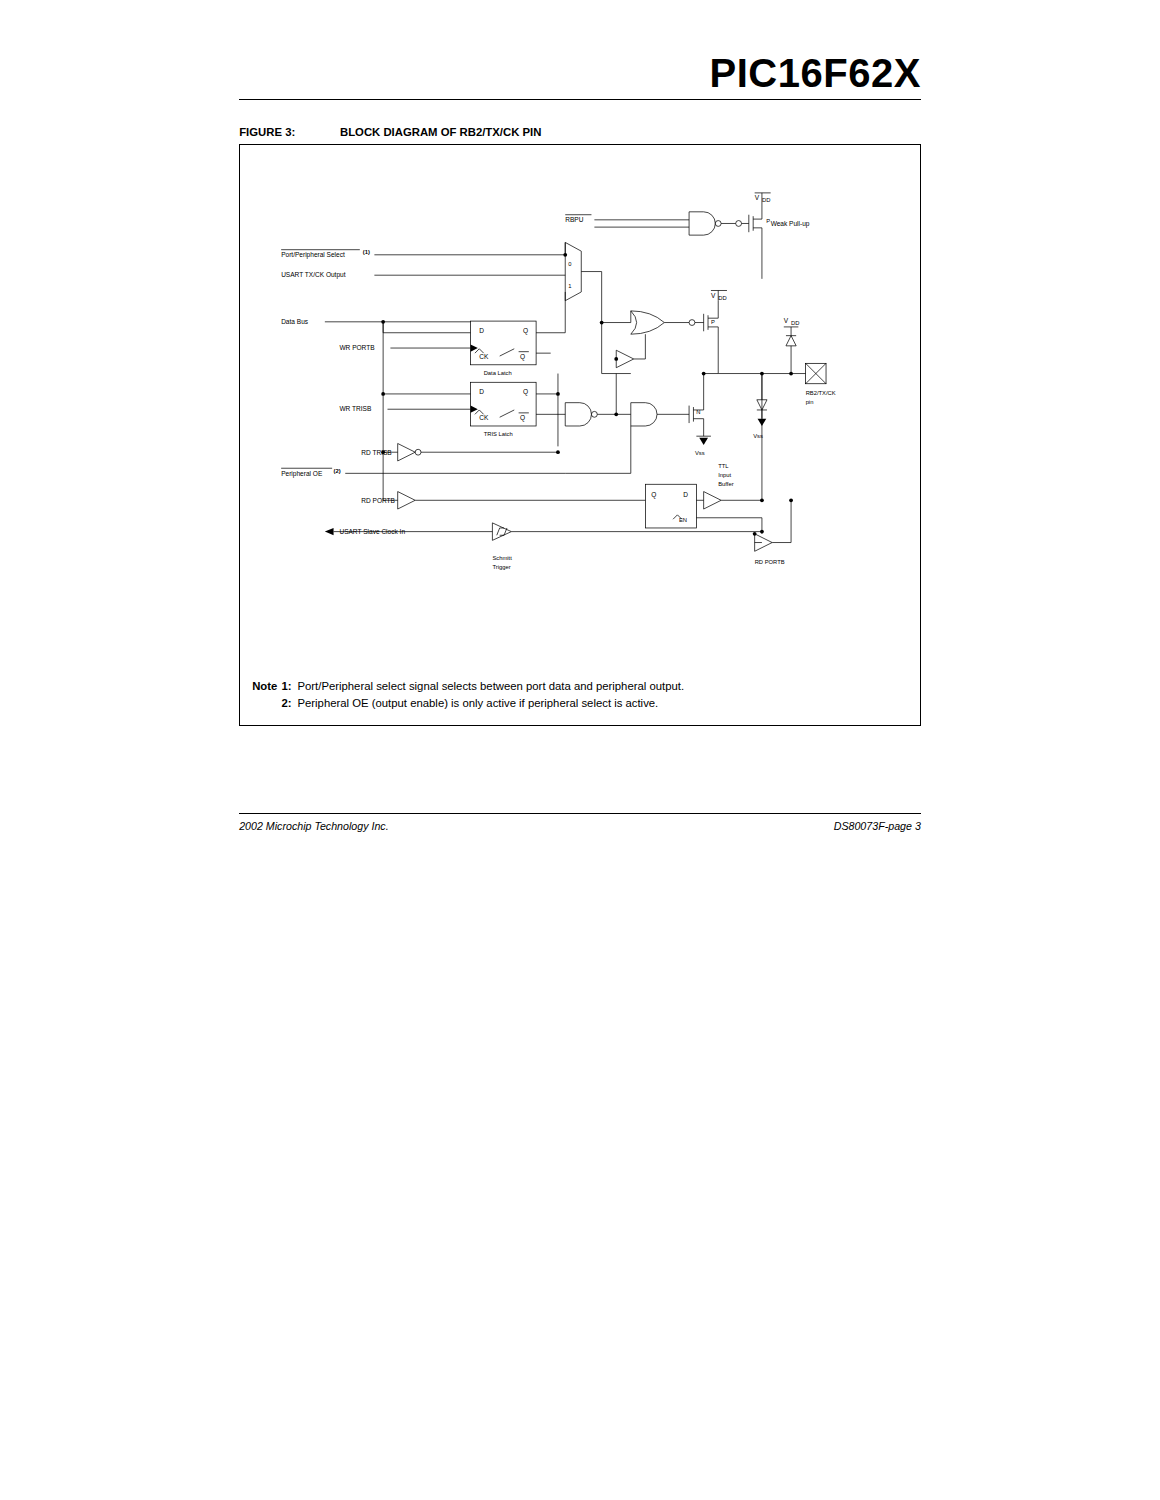PIC16F62X
FIGURE 3: BLOCK DIAGRAM OF RB2/TX/CK PIN
Port/Peripheral Select (1) USART TX/CK Output Data Bus WR PORTB WR TRISB RD TRISB Peripheral OE (2) RD PORTB USART Slave Clock In Schmitt Trigger RBPU VDD P Weak Pull-up 0 1 D Q CK Q Data Latch D Q CK Q TRIS Latch VDD P N Vss RB2/TX/CK pin VDD Vss TTL Input Buffer Q D EN RD PORTB
| Note | 1: | Port/Peripheral select signal selects between port data and peripheral output. |
| | 2: | Peripheral OE (output enable) is only active if peripheral select is active. |
2002 Microchip Technology Inc.
DS80073F-page 3